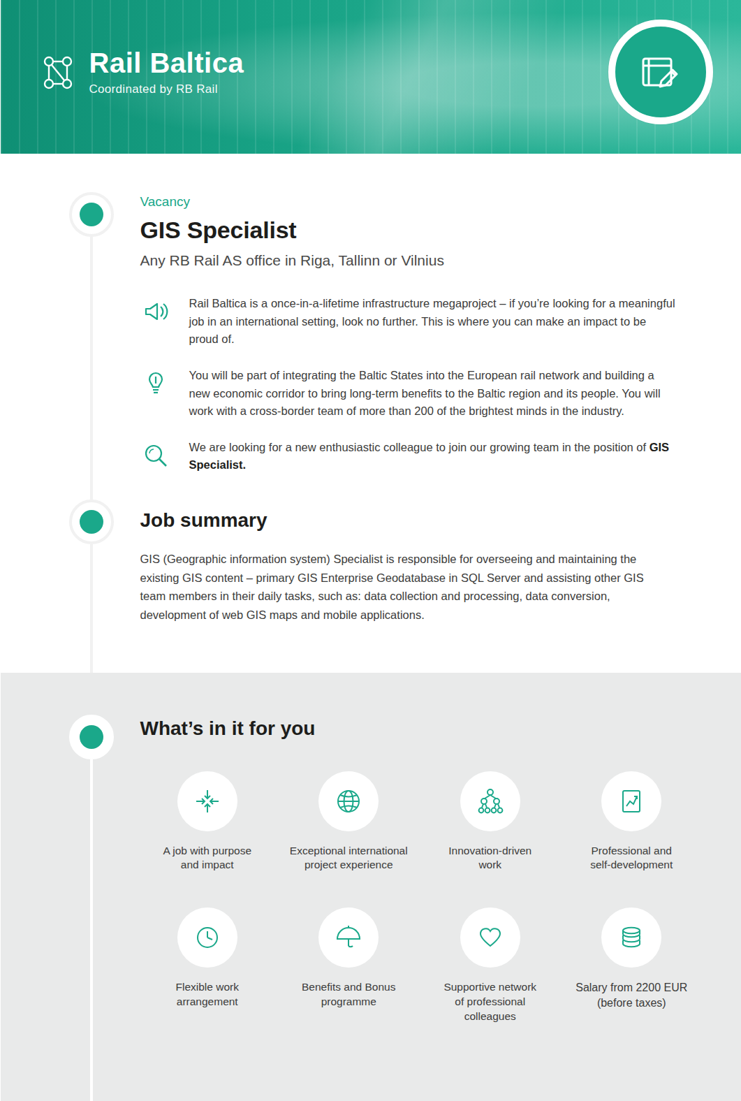Rail Baltica
Coordinated by RB Rail
Vacancy
GIS Specialist
Any RB Rail AS office in Riga, Tallinn or Vilnius
Rail Baltica is a once-in-a-lifetime infrastructure megaproject – if you’re looking for a meaningful job in an international setting, look no further. This is where you can make an impact to be proud of.
You will be part of integrating the Baltic States into the European rail network and building a new economic corridor to bring long-term benefits to the Baltic region and its people. You will work with a cross-border team of more than 200 of the brightest minds in the industry.
We are looking for a new enthusiastic colleague to join our growing team in the position of GIS Specialist.
Job summary
GIS (Geographic information system) Specialist is responsible for overseeing and maintaining the existing GIS content – primary GIS Enterprise Geodatabase in SQL Server and assisting other GIS team members in their daily tasks, such as: data collection and processing, data conversion, development of web GIS maps and mobile applications.
What’s in it for you
A job with purpose
and impact
Exceptional international
project experience
Innovation-driven
work
Professional and
self-development
Flexible work
arrangement
Benefits and Bonus
programme
Supportive network
of professional
colleagues
Salary from 2200 EUR
(before taxes)